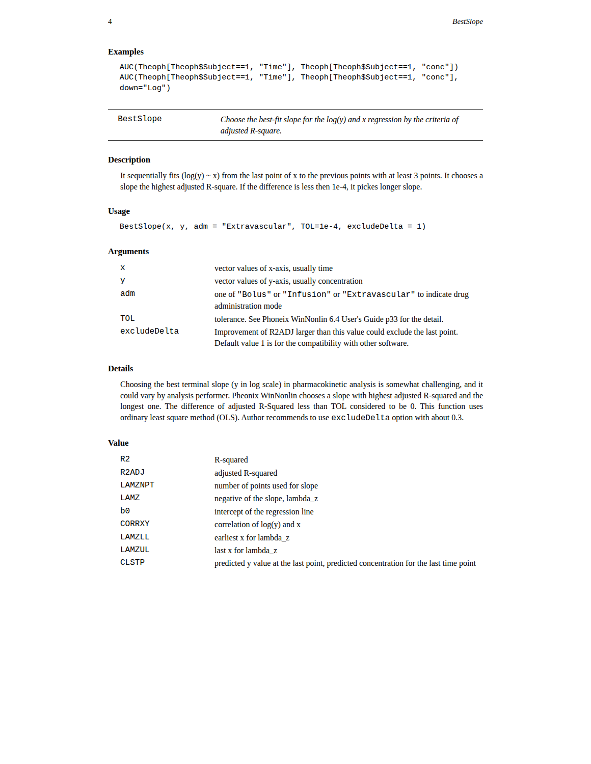4 BestSlope
Examples
AUC(Theoph[Theoph$Subject==1, "Time"], Theoph[Theoph$Subject==1, "conc"])
AUC(Theoph[Theoph$Subject==1, "Time"], Theoph[Theoph$Subject==1, "conc"], down="Log")
| BestSlope | Choose the best-fit slope for the log(y) and x regression by the criteria of adjusted R-square. |
Description
It sequentially fits (log(y) ~ x) from the last point of x to the previous points with at least 3 points. It chooses a slope the highest adjusted R-square. If the difference is less then 1e-4, it pickes longer slope.
Usage
BestSlope(x, y, adm = "Extravascular", TOL=1e-4, excludeDelta = 1)
Arguments
| x | vector values of x-axis, usually time |
| y | vector values of y-axis, usually concentration |
| adm | one of "Bolus" or "Infusion" or "Extravascular" to indicate drug administration mode |
| TOL | tolerance. See Phoneix WinNonlin 6.4 User's Guide p33 for the detail. |
| excludeDelta | Improvement of R2ADJ larger than this value could exclude the last point. Default value 1 is for the compatibility with other software. |
Details
Choosing the best terminal slope (y in log scale) in pharmacokinetic analysis is somewhat challenging, and it could vary by analysis performer. Pheonix WinNonlin chooses a slope with highest adjusted R-squared and the longest one. The difference of adjusted R-Squared less than TOL considered to be 0. This function uses ordinary least square method (OLS). Author recommends to use excludeDelta option with about 0.3.
Value
| R2 | R-squared |
| R2ADJ | adjusted R-squared |
| LAMZNPT | number of points used for slope |
| LAMZ | negative of the slope, lambda_z |
| b0 | intercept of the regression line |
| CORRXY | correlation of log(y) and x |
| LAMZLL | earliest x for lambda_z |
| LAMZUL | last x for lambda_z |
| CLSTP | predicted y value at the last point, predicted concentration for the last time point |